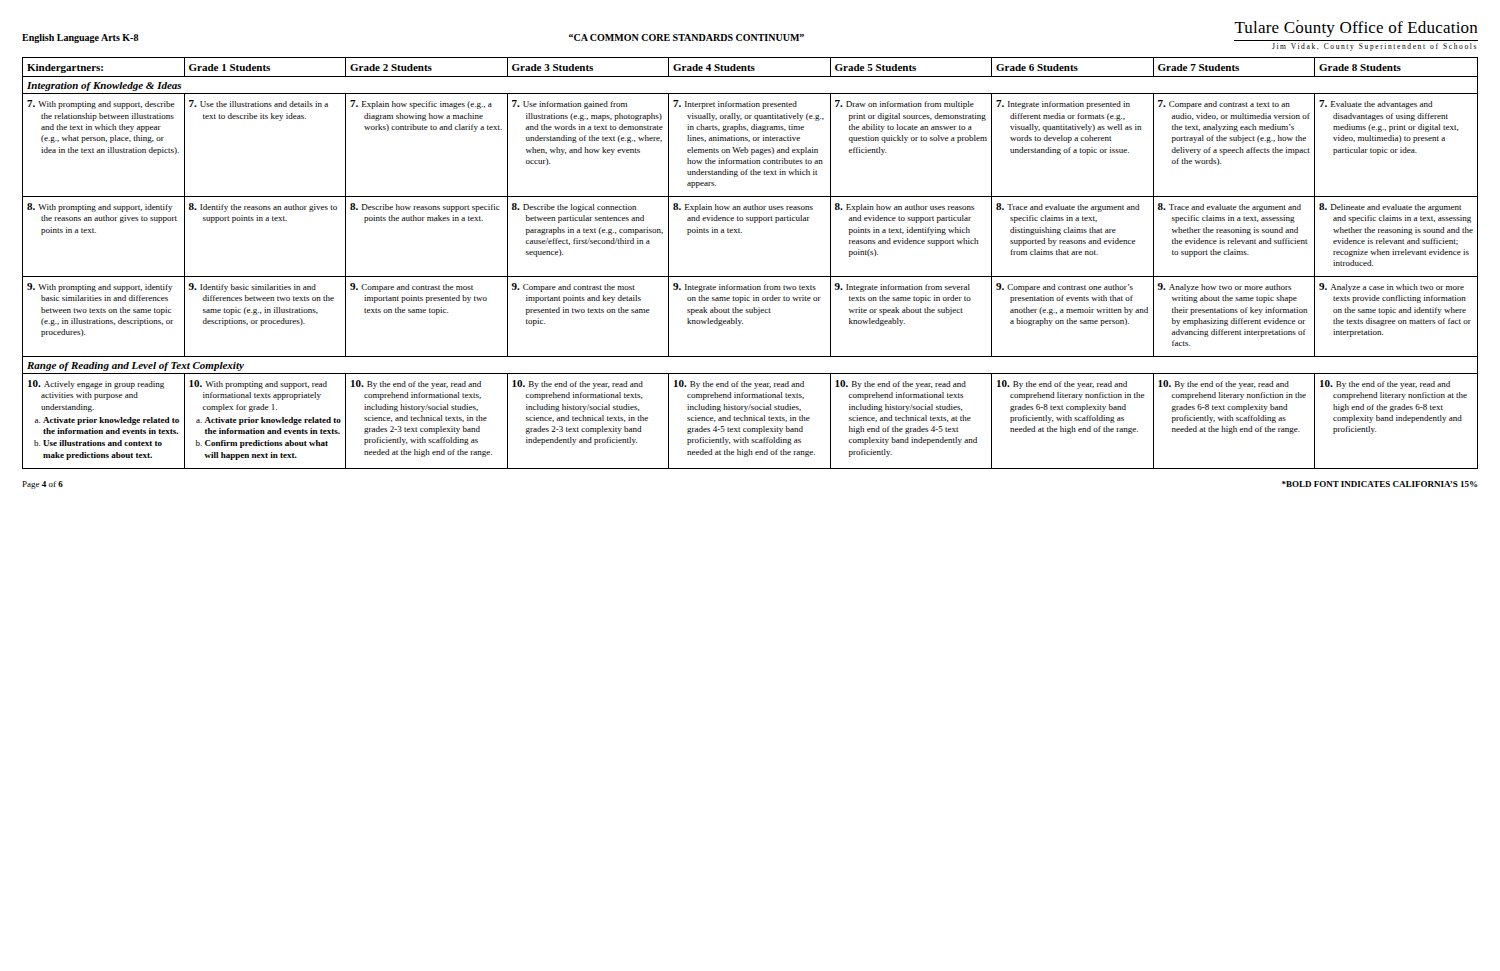English Language Arts K-8
“CA COMMON CORE STANDARDS CONTINUUM”
Tulare County Office of Education
Jim Vidak, County Superintendent of Schools
| Kindergartners: | Grade 1 Students | Grade 2 Students | Grade 3 Students | Grade 4 Students | Grade 5 Students | Grade 6 Students | Grade 7 Students | Grade 8 Students |
| --- | --- | --- | --- | --- | --- | --- | --- | --- |
| Integration of Knowledge & Ideas |
| 7. With prompting and support, describe the relationship between illustrations and the text in which they appear (e.g., what person, place, thing, or idea in the text an illustration depicts). | 7. Use the illustrations and details in a text to describe its key ideas. | 7. Explain how specific images (e.g., a diagram showing how a machine works) contribute to and clarify a text. | 7. Use information gained from illustrations (e.g., maps, photographs) and the words in a text to demonstrate understanding of the text (e.g., where, when, why, and how key events occur). | 7. Interpret information presented visually, orally, or quantitatively (e.g., in charts, graphs, diagrams, time lines, animations, or interactive elements on Web pages) and explain how the information contributes to an understanding of the text in which it appears. | 7. Draw on information from multiple print or digital sources, demonstrating the ability to locate an answer to a question quickly or to solve a problem efficiently. | 7. Integrate information presented in different media or formats (e.g., visually, quantitatively) as well as in words to develop a coherent understanding of a topic or issue. | 7. Compare and contrast a text to an audio, video, or multimedia version of the text, analyzing each medium’s portrayal of the subject (e.g., how the delivery of a speech affects the impact of the words). | 7. Evaluate the advantages and disadvantages of using different mediums (e.g., print or digital text, video, multimedia) to present a particular topic or idea. |
| 8. With prompting and support, identify the reasons an author gives to support points in a text. | 8. Identify the reasons an author gives to support points in a text. | 8. Describe how reasons support specific points the author makes in a text. | 8. Describe the logical connection between particular sentences and paragraphs in a text (e.g., comparison, cause/effect, first/second/third in a sequence). | 8. Explain how an author uses reasons and evidence to support particular points in a text. | 8. Explain how an author uses reasons and evidence to support particular points in a text, identifying which reasons and evidence support which point(s). | 8. Trace and evaluate the argument and specific claims in a text, distinguishing claims that are supported by reasons and evidence from claims that are not. | 8. Trace and evaluate the argument and specific claims in a text, assessing whether the reasoning is sound and the evidence is relevant and sufficient to support the claims. | 8. Delineate and evaluate the argument and specific claims in a text, assessing whether the reasoning is sound and the evidence is relevant and sufficient; recognize when irrelevant evidence is introduced. |
| 9. With prompting and support, identify basic similarities in and differences between two texts on the same topic (e.g., in illustrations, descriptions, or procedures). | 9. Identify basic similarities in and differences between two texts on the same topic (e.g., in illustrations, descriptions, or procedures). | 9. Compare and contrast the most important points presented by two texts on the same topic. | 9. Compare and contrast the most important points and key details presented in two texts on the same topic. | 9. Integrate information from two texts on the same topic in order to write or speak about the subject knowledgeably. | 9. Integrate information from several texts on the same topic in order to write or speak about the subject knowledgeably. | 9. Compare and contrast one author’s presentation of events with that of another (e.g., a memoir written by and a biography on the same person). | 9. Analyze how two or more authors writing about the same topic shape their presentations of key information by emphasizing different evidence or advancing different interpretations of facts. | 9. Analyze a case in which two or more texts provide conflicting information on the same topic and identify where the texts disagree on matters of fact or interpretation. |
| Range of Reading and Level of Text Complexity |
| 10. Actively engage in group reading activities with purpose and understanding. Activate prior knowledge related to the information and events in texts. Use illustrations and context to make predictions about text. | 10. With prompting and support, read informational texts appropriately complex for grade 1. Activate prior knowledge related to the information and events in texts. Confirm predictions about what will happen next in text. | 10. By the end of the year, read and comprehend informational texts, including history/social studies, science, and technical texts, in the grades 2-3 text complexity band proficiently, with scaffolding as needed at the high end of the range. | 10. By the end of the year, read and comprehend informational texts, including history/social studies, science, and technical texts, in the grades 2-3 text complexity band independently and proficiently. | 10. By the end of the year, read and comprehend informational texts, including history/social studies, science, and technical texts, in the grades 4-5 text complexity band proficiently, with scaffolding as needed at the high end of the range. | 10. By the end of the year, read and comprehend informational texts including history/social studies, science, and technical texts, at the high end of the grades 4-5 text complexity band independently and proficiently. | 10. By the end of the year, read and comprehend literary nonfiction in the grades 6-8 text complexity band proficiently, with scaffolding as needed at the high end of the range. | 10. By the end of the year, read and comprehend literary nonfiction in the grades 6-8 text complexity band proficiently, with scaffolding as needed at the high end of the range. | 10. By the end of the year, read and comprehend literary nonfiction at the high end of the grades 6-8 text complexity band independently and proficiently. |
Page 4 of 6
*BOLD FONT INDICATES CALIFORNIA’S 15%